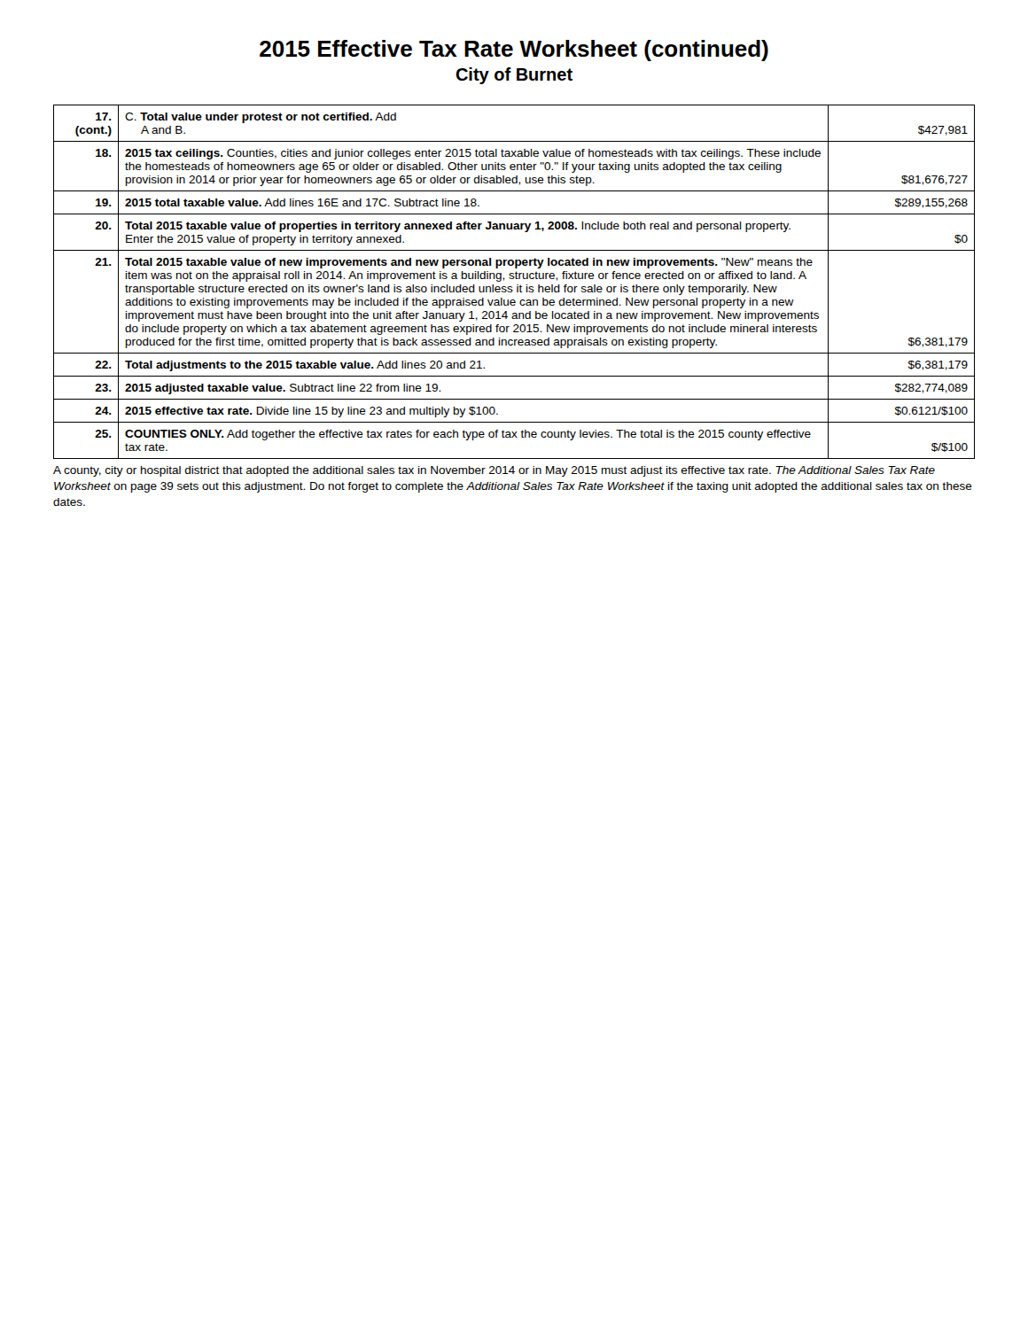2015 Effective Tax Rate Worksheet (continued)
City of Burnet
| 17. (cont.) | C. Total value under protest or not certified. Add A and B. | $427,981 |
| 18. | 2015 tax ceilings. Counties, cities and junior colleges enter 2015 total taxable value of homesteads with tax ceilings. These include the homesteads of homeowners age 65 or older or disabled. Other units enter "0." If your taxing units adopted the tax ceiling provision in 2014 or prior year for homeowners age 65 or older or disabled, use this step. | $81,676,727 |
| 19. | 2015 total taxable value. Add lines 16E and 17C. Subtract line 18. | $289,155,268 |
| 20. | Total 2015 taxable value of properties in territory annexed after January 1, 2008. Include both real and personal property. Enter the 2015 value of property in territory annexed. | $0 |
| 21. | Total 2015 taxable value of new improvements and new personal property located in new improvements. "New" means the item was not on the appraisal roll in 2014. An improvement is a building, structure, fixture or fence erected on or affixed to land. A transportable structure erected on its owner's land is also included unless it is held for sale or is there only temporarily. New additions to existing improvements may be included if the appraised value can be determined. New personal property in a new improvement must have been brought into the unit after January 1, 2014 and be located in a new improvement. New improvements do include property on which a tax abatement agreement has expired for 2015. New improvements do not include mineral interests produced for the first time, omitted property that is back assessed and increased appraisals on existing property. | $6,381,179 |
| 22. | Total adjustments to the 2015 taxable value. Add lines 20 and 21. | $6,381,179 |
| 23. | 2015 adjusted taxable value. Subtract line 22 from line 19. | $282,774,089 |
| 24. | 2015 effective tax rate. Divide line 15 by line 23 and multiply by $100. | $0.6121/$100 |
| 25. | COUNTIES ONLY. Add together the effective tax rates for each type of tax the county levies. The total is the 2015 county effective tax rate. | $/$100 |
A county, city or hospital district that adopted the additional sales tax in November 2014 or in May 2015 must adjust its effective tax rate. The Additional Sales Tax Rate Worksheet on page 39 sets out this adjustment. Do not forget to complete the Additional Sales Tax Rate Worksheet if the taxing unit adopted the additional sales tax on these dates.